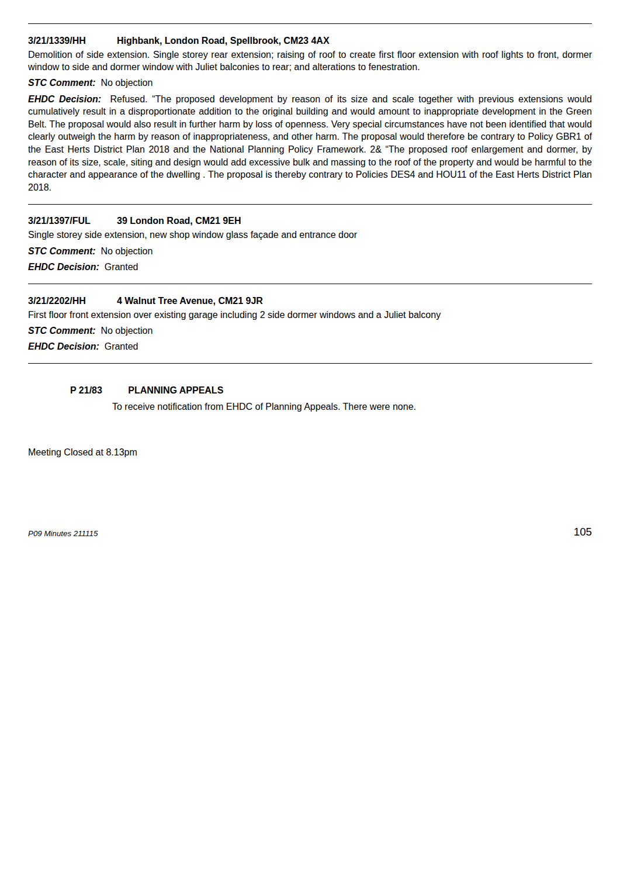3/21/1339/HHHighbank, London Road, Spellbrook, CM23 4AX
Demolition of side extension. Single storey rear extension; raising of roof to create first floor extension with roof lights to front, dormer window to side and dormer window with Juliet balconies to rear; and alterations to fenestration.
STC Comment: No objection
EHDC Decision: Refused. “The proposed development by reason of its size and scale together with previous extensions would cumulatively result in a disproportionate addition to the original building and would amount to inappropriate development in the Green Belt. The proposal would also result in further harm by loss of openness. Very special circumstances have not been identified that would clearly outweigh the harm by reason of inappropriateness, and other harm. The proposal would therefore be contrary to Policy GBR1 of the East Herts District Plan 2018 and the National Planning Policy Framework. 2& “The proposed roof enlargement and dormer, by reason of its size, scale, siting and design would add excessive bulk and massing to the roof of the property and would be harmful to the character and appearance of the dwelling . The proposal is thereby contrary to Policies DES4 and HOU11 of the East Herts District Plan 2018.
3/21/1397/FUL39 London Road, CM21 9EH
Single storey side extension, new shop window glass façade and entrance door
STC Comment: No objection
EHDC Decision: Granted
3/21/2202/HH4 Walnut Tree Avenue, CM21 9JR
First floor front extension over existing garage including 2 side dormer windows and a Juliet balcony
STC Comment: No objection
EHDC Decision: Granted
P 21/83 PLANNING APPEALS
To receive notification from EHDC of Planning Appeals. There were none.
Meeting Closed at 8.13pm
P09 Minutes 211115
105